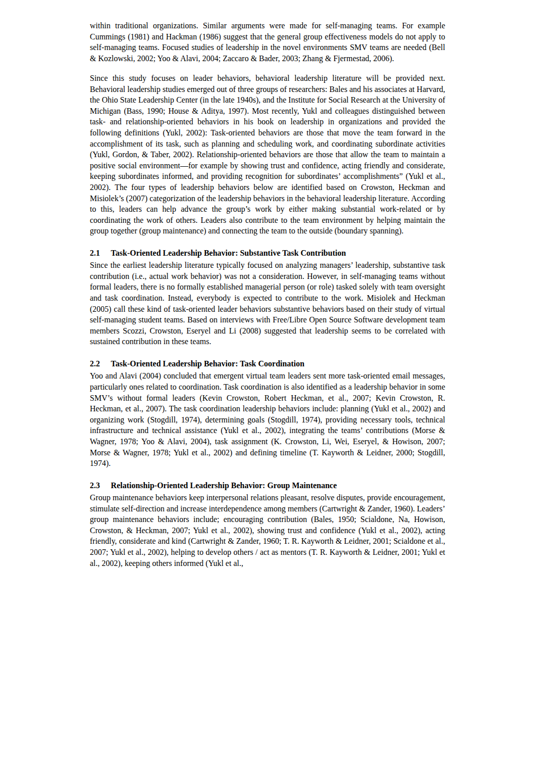within traditional organizations. Similar arguments were made for self-managing teams. For example Cummings (1981) and Hackman (1986) suggest that the general group effectiveness models do not apply to self-managing teams. Focused studies of leadership in the novel environments SMV teams are needed (Bell & Kozlowski, 2002; Yoo & Alavi, 2004; Zaccaro & Bader, 2003; Zhang & Fjermestad, 2006).
Since this study focuses on leader behaviors, behavioral leadership literature will be provided next. Behavioral leadership studies emerged out of three groups of researchers: Bales and his associates at Harvard, the Ohio State Leadership Center (in the late 1940s), and the Institute for Social Research at the University of Michigan (Bass, 1990; House & Aditya, 1997). Most recently, Yukl and colleagues distinguished between task- and relationship-oriented behaviors in his book on leadership in organizations and provided the following definitions (Yukl, 2002): Task-oriented behaviors are those that move the team forward in the accomplishment of its task, such as planning and scheduling work, and coordinating subordinate activities (Yukl, Gordon, & Taber, 2002). Relationship-oriented behaviors are those that allow the team to maintain a positive social environment—for example by showing trust and confidence, acting friendly and considerate, keeping subordinates informed, and providing recognition for subordinates’ accomplishments” (Yukl et al., 2002). The four types of leadership behaviors below are identified based on Crowston, Heckman and Misiolek’s (2007) categorization of the leadership behaviors in the behavioral leadership literature. According to this, leaders can help advance the group’s work by either making substantial work-related or by coordinating the work of others. Leaders also contribute to the team environment by helping maintain the group together (group maintenance) and connecting the team to the outside (boundary spanning).
2.1 Task-Oriented Leadership Behavior: Substantive Task Contribution
Since the earliest leadership literature typically focused on analyzing managers’ leadership, substantive task contribution (i.e., actual work behavior) was not a consideration. However, in self-managing teams without formal leaders, there is no formally established managerial person (or role) tasked solely with team oversight and task coordination. Instead, everybody is expected to contribute to the work. Misiolek and Heckman (2005) call these kind of task-oriented leader behaviors substantive behaviors based on their study of virtual self-managing student teams. Based on interviews with Free/Libre Open Source Software development team members Scozzi, Crowston, Eseryel and Li (2008) suggested that leadership seems to be correlated with sustained contribution in these teams.
2.2 Task-Oriented Leadership Behavior: Task Coordination
Yoo and Alavi (2004) concluded that emergent virtual team leaders sent more task-oriented email messages, particularly ones related to coordination. Task coordination is also identified as a leadership behavior in some SMV’s without formal leaders (Kevin Crowston, Robert Heckman, et al., 2007; Kevin Crowston, R. Heckman, et al., 2007). The task coordination leadership behaviors include: planning (Yukl et al., 2002) and organizing work (Stogdill, 1974), determining goals (Stogdill, 1974), providing necessary tools, technical infrastructure and technical assistance (Yukl et al., 2002), integrating the teams’ contributions (Morse & Wagner, 1978; Yoo & Alavi, 2004), task assignment (K. Crowston, Li, Wei, Eseryel, & Howison, 2007; Morse & Wagner, 1978; Yukl et al., 2002) and defining timeline (T. Kayworth & Leidner, 2000; Stogdill, 1974).
2.3 Relationship-Oriented Leadership Behavior: Group Maintenance
Group maintenance behaviors keep interpersonal relations pleasant, resolve disputes, provide encouragement, stimulate self-direction and increase interdependence among members (Cartwright & Zander, 1960). Leaders’ group maintenance behaviors include; encouraging contribution (Bales, 1950; Scialdone, Na, Howison, Crowston, & Heckman, 2007; Yukl et al., 2002), showing trust and confidence (Yukl et al., 2002), acting friendly, considerate and kind (Cartwright & Zander, 1960; T. R. Kayworth & Leidner, 2001; Scialdone et al., 2007; Yukl et al., 2002), helping to develop others / act as mentors (T. R. Kayworth & Leidner, 2001; Yukl et al., 2002), keeping others informed (Yukl et al.,